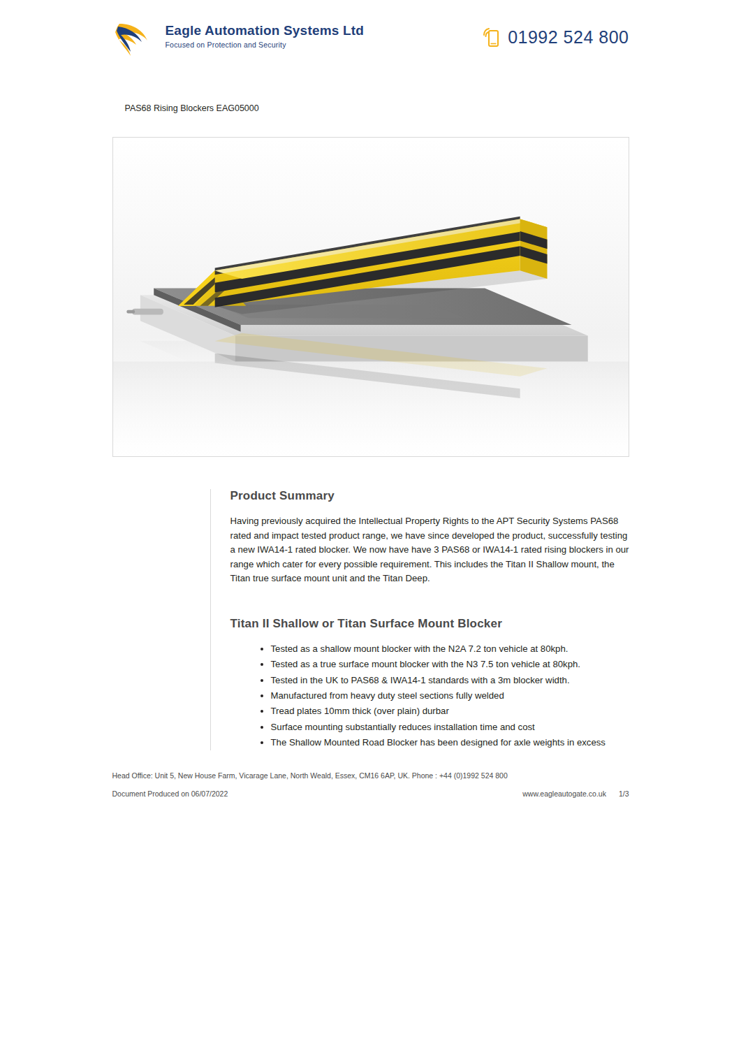Eagle Automation Systems Ltd
Focused on Protection and Security
01992 524 800
PAS68 Rising Blockers EAG05000
Product Summary
Having previously acquired the Intellectual Property Rights to the APT Security Systems PAS68 rated and impact tested product range, we have since developed the product, successfully testing a new IWA14-1 rated blocker. We now have have 3 PAS68 or IWA14-1 rated rising blockers in our range which cater for every possible requirement. This includes the Titan II Shallow mount, the Titan true surface mount unit and the Titan Deep.
Titan II Shallow or Titan Surface Mount Blocker
Tested as a shallow mount blocker with the N2A 7.2 ton vehicle at 80kph.
Tested as a true surface mount blocker with the N3 7.5 ton vehicle at 80kph.
Tested in the UK to PAS68 & IWA14-1 standards with a 3m blocker width.
Manufactured from heavy duty steel sections fully welded
Tread plates 10mm thick (over plain) durbar
Surface mounting substantially reduces installation time and cost
The Shallow Mounted Road Blocker has been designed for axle weights in excess
Head Office: Unit 5, New House Farm, Vicarage Lane, North Weald, Essex, CM16 6AP, UK. Phone : +44 (0)1992 524 800
Document Produced on 06/07/2022
www.eagleautogate.co.uk1/3